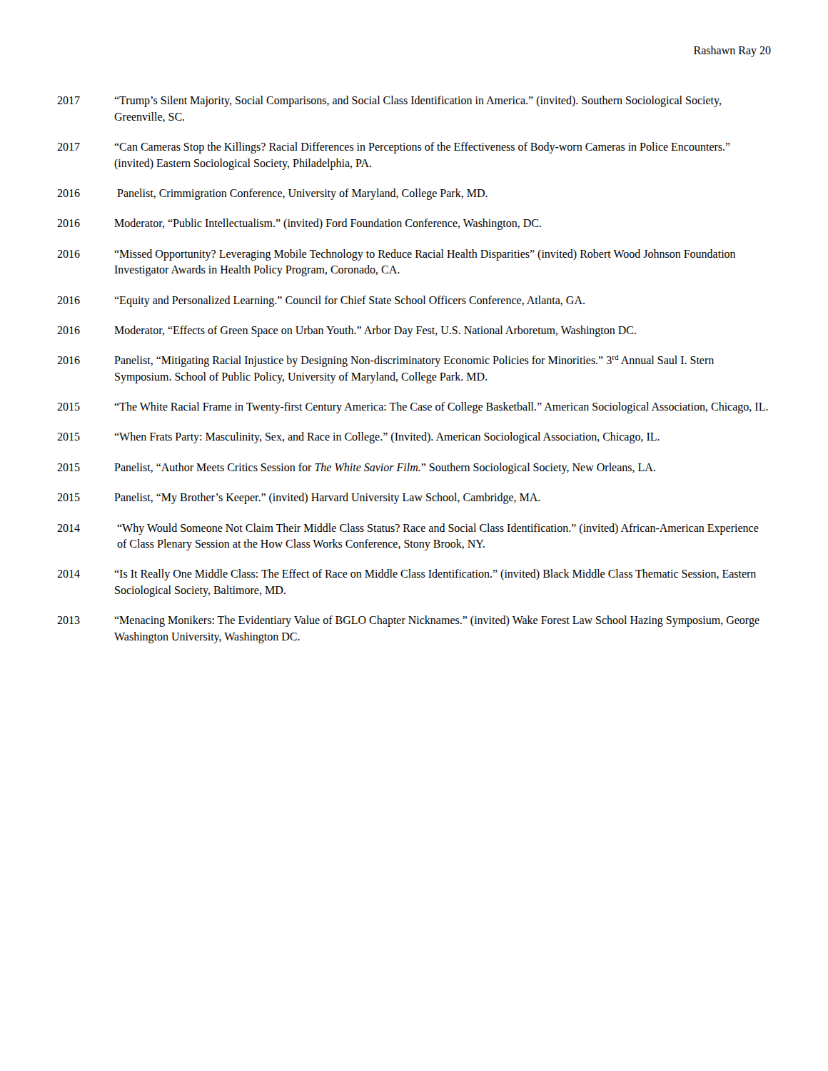Rashawn Ray 20
2017
“Trump’s Silent Majority, Social Comparisons, and Social Class Identification in America.” (invited). Southern Sociological Society, Greenville, SC.
2017
“Can Cameras Stop the Killings? Racial Differences in Perceptions of the Effectiveness of Body-worn Cameras in Police Encounters.” (invited) Eastern Sociological Society, Philadelphia, PA.
2016
Panelist, Crimmigration Conference, University of Maryland, College Park, MD.
2016
Moderator, “Public Intellectualism.” (invited) Ford Foundation Conference, Washington, DC.
2016
“Missed Opportunity? Leveraging Mobile Technology to Reduce Racial Health Disparities” (invited) Robert Wood Johnson Foundation Investigator Awards in Health Policy Program, Coronado, CA.
2016
“Equity and Personalized Learning.” Council for Chief State School Officers Conference, Atlanta, GA.
2016
Moderator, “Effects of Green Space on Urban Youth.” Arbor Day Fest, U.S. National Arboretum, Washington DC.
2016
Panelist, “Mitigating Racial Injustice by Designing Non-discriminatory Economic Policies for Minorities.” 3rd Annual Saul I. Stern Symposium. School of Public Policy, University of Maryland, College Park. MD.
2015
“The White Racial Frame in Twenty-first Century America: The Case of College Basketball.” American Sociological Association, Chicago, IL.
2015
“When Frats Party: Masculinity, Sex, and Race in College.” (Invited). American Sociological Association, Chicago, IL.
2015
Panelist, “Author Meets Critics Session for The White Savior Film.” Southern Sociological Society, New Orleans, LA.
2015
Panelist, “My Brother’s Keeper.” (invited) Harvard University Law School, Cambridge, MA.
2014
“Why Would Someone Not Claim Their Middle Class Status? Race and Social Class Identification.” (invited) African-American Experience of Class Plenary Session at the How Class Works Conference, Stony Brook, NY.
2014
“Is It Really One Middle Class: The Effect of Race on Middle Class Identification.” (invited) Black Middle Class Thematic Session, Eastern Sociological Society, Baltimore, MD.
2013
“Menacing Monikers: The Evidentiary Value of BGLO Chapter Nicknames.” (invited) Wake Forest Law School Hazing Symposium, George Washington University, Washington DC.